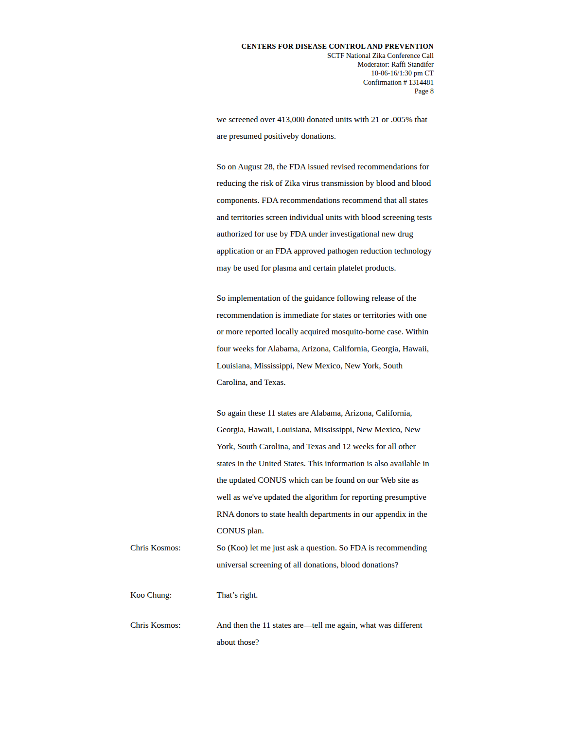CENTERS FOR DISEASE CONTROL AND PREVENTION
SCTF National Zika Conference Call
Moderator: Raffi Standifer
10-06-16/1:30 pm CT
Confirmation # 1314481
Page 8
we screened over 413,000 donated units with 21 or .005% that are presumed positiveby donations.
So on August 28, the FDA issued revised recommendations for reducing the risk of Zika virus transmission by blood and blood components. FDA recommendations recommend that all states and territories screen individual units with blood screening tests authorized for use by FDA under investigational new drug application or an FDA approved pathogen reduction technology may be used for plasma and certain platelet products.
So implementation of the guidance following release of the recommendation is immediate for states or territories with one or more reported locally acquired mosquito-borne case. Within four weeks for Alabama, Arizona, California, Georgia, Hawaii, Louisiana, Mississippi, New Mexico, New York, South Carolina, and Texas.
So again these 11 states are Alabama, Arizona, California, Georgia, Hawaii, Louisiana, Mississippi, New Mexico, New York, South Carolina, and Texas and 12 weeks for all other states in the United States. This information is also available in the updated CONUS which can be found on our Web site as well as we've updated the algorithm for reporting presumptive RNA donors to state health departments in our appendix in the CONUS plan.
Chris Kosmos:
So (Koo) let me just ask a question. So FDA is recommending universal screening of all donations, blood donations?
Koo Chung:
That’s right.
Chris Kosmos:
And then the 11 states are—tell me again, what was different about those?